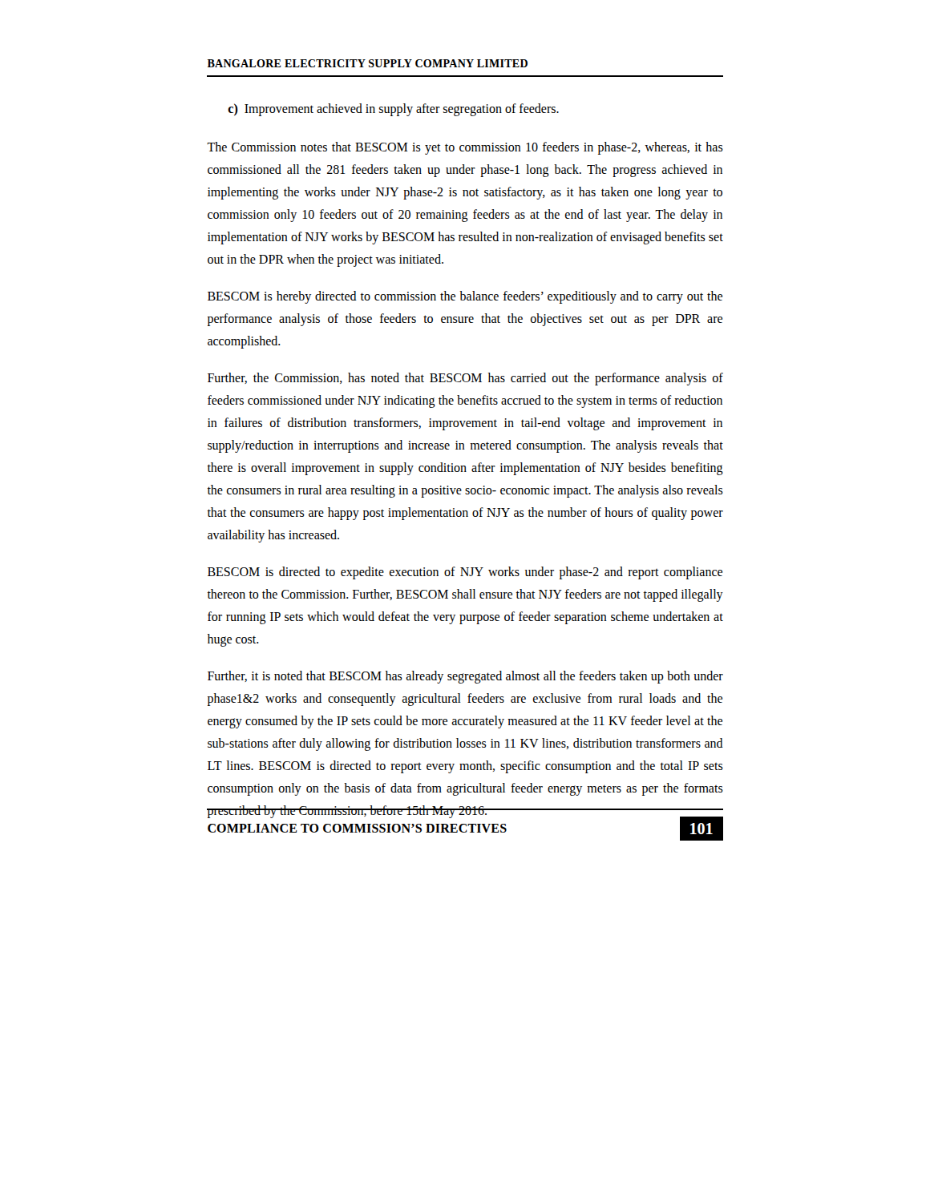BANGALORE ELECTRICITY SUPPLY COMPANY LIMITED
c) Improvement achieved in supply after segregation of feeders.
The Commission notes that BESCOM is yet to commission 10 feeders in phase-2, whereas, it has commissioned all the 281 feeders taken up under phase-1 long back. The progress achieved in implementing the works under NJY phase-2 is not satisfactory, as it has taken one long year to commission only 10 feeders out of 20 remaining feeders as at the end of last year. The delay in implementation of NJY works by BESCOM has resulted in non-realization of envisaged benefits set out in the DPR when the project was initiated.
BESCOM is hereby directed to commission the balance feeders’ expeditiously and to carry out the performance analysis of those feeders to ensure that the objectives set out as per DPR are accomplished.
Further, the Commission, has noted that BESCOM has carried out the performance analysis of feeders commissioned under NJY indicating the benefits accrued to the system in terms of reduction in failures of distribution transformers, improvement in tail-end voltage and improvement in supply/reduction in interruptions and increase in metered consumption. The analysis reveals that there is overall improvement in supply condition after implementation of NJY besides benefiting the consumers in rural area resulting in a positive socio- economic impact. The analysis also reveals that the consumers are happy post implementation of NJY as the number of hours of quality power availability has increased.
BESCOM is directed to expedite execution of NJY works under phase-2 and report compliance thereon to the Commission. Further, BESCOM shall ensure that NJY feeders are not tapped illegally for running IP sets which would defeat the very purpose of feeder separation scheme undertaken at huge cost.
Further, it is noted that BESCOM has already segregated almost all the feeders taken up both under phase1&2 works and consequently agricultural feeders are exclusive from rural loads and the energy consumed by the IP sets could be more accurately measured at the 11 KV feeder level at the sub-stations after duly allowing for distribution losses in 11 KV lines, distribution transformers and LT lines. BESCOM is directed to report every month, specific consumption and the total IP sets consumption only on the basis of data from agricultural feeder energy meters as per the formats prescribed by the Commission, before 15th May 2016.
COMPLIANCE TO COMMISSION’S DIRECTIVES
101